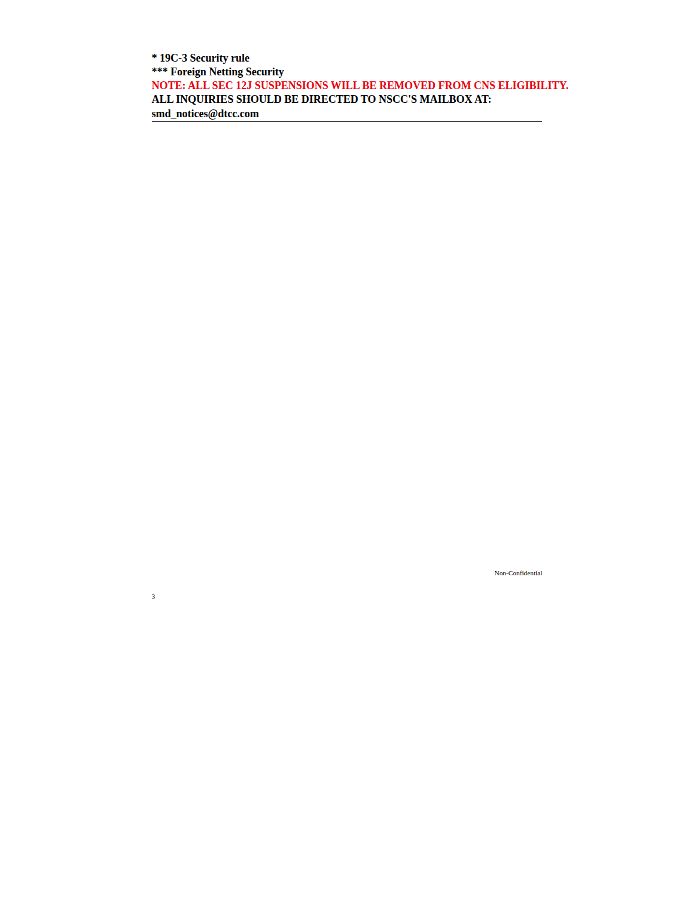* 19C-3 Security rule
*** Foreign Netting Security
NOTE: ALL SEC 12J SUSPENSIONS WILL BE REMOVED FROM CNS ELIGIBILITY.
ALL INQUIRIES SHOULD BE DIRECTED TO NSCC'S MAILBOX AT: smd_notices@dtcc.com
Non-Confidential
3